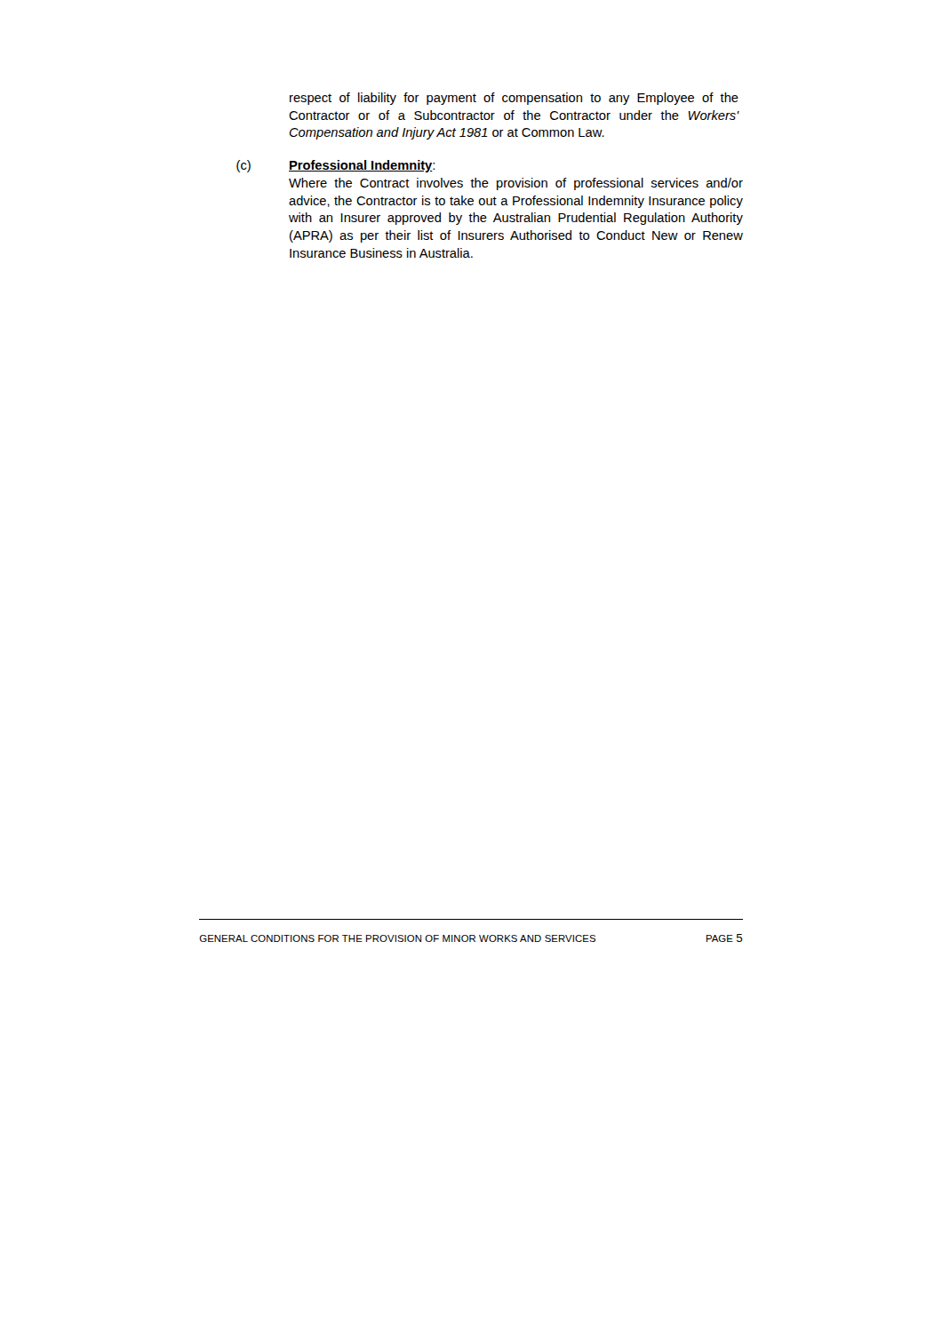respect of liability for payment of compensation to any Employee of the Contractor or of a Subcontractor of the Contractor under the Workers' Compensation and Injury Act 1981 or at Common Law.
(c)
Professional Indemnity:
Where the Contract involves the provision of professional services and/or advice, the Contractor is to take out a Professional Indemnity Insurance policy with an Insurer approved by the Australian Prudential Regulation Authority (APRA) as per their list of Insurers Authorised to Conduct New or Renew Insurance Business in Australia.
General Conditions for the Provision of Minor Works and Services Page 5